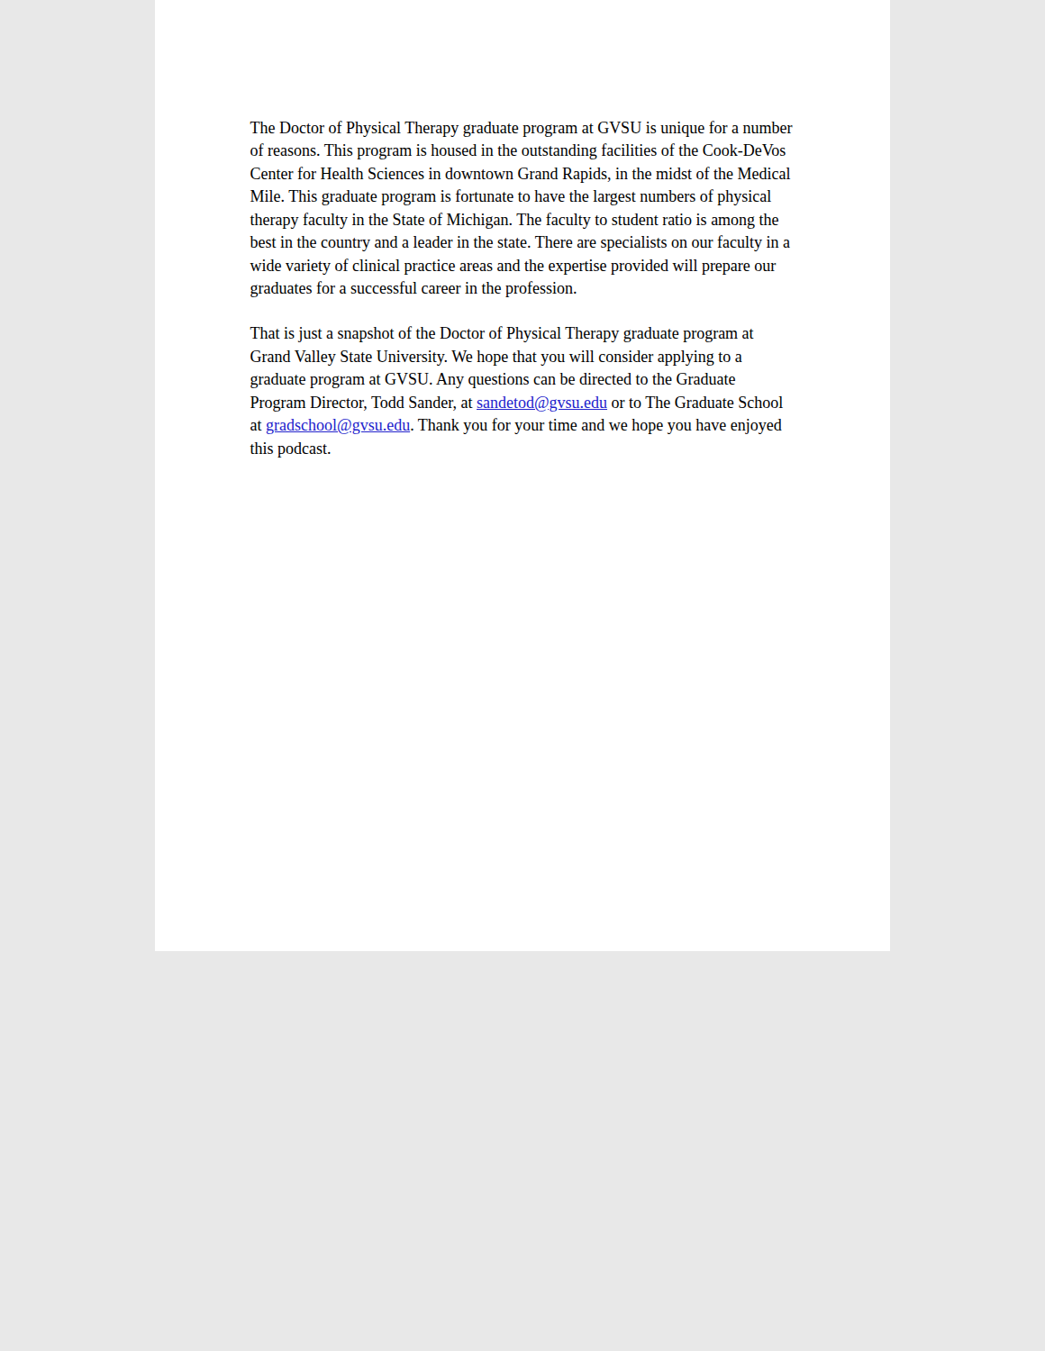The Doctor of Physical Therapy graduate program at GVSU is unique for a number of reasons. This program is housed in the outstanding facilities of the Cook-DeVos Center for Health Sciences in downtown Grand Rapids, in the midst of the Medical Mile. This graduate program is fortunate to have the largest numbers of physical therapy faculty in the State of Michigan. The faculty to student ratio is among the best in the country and a leader in the state. There are specialists on our faculty in a wide variety of clinical practice areas and the expertise provided will prepare our graduates for a successful career in the profession.
That is just a snapshot of the Doctor of Physical Therapy graduate program at Grand Valley State University. We hope that you will consider applying to a graduate program at GVSU. Any questions can be directed to the Graduate Program Director, Todd Sander, at sandetod@gvsu.edu or to The Graduate School at gradschool@gvsu.edu. Thank you for your time and we hope you have enjoyed this podcast.